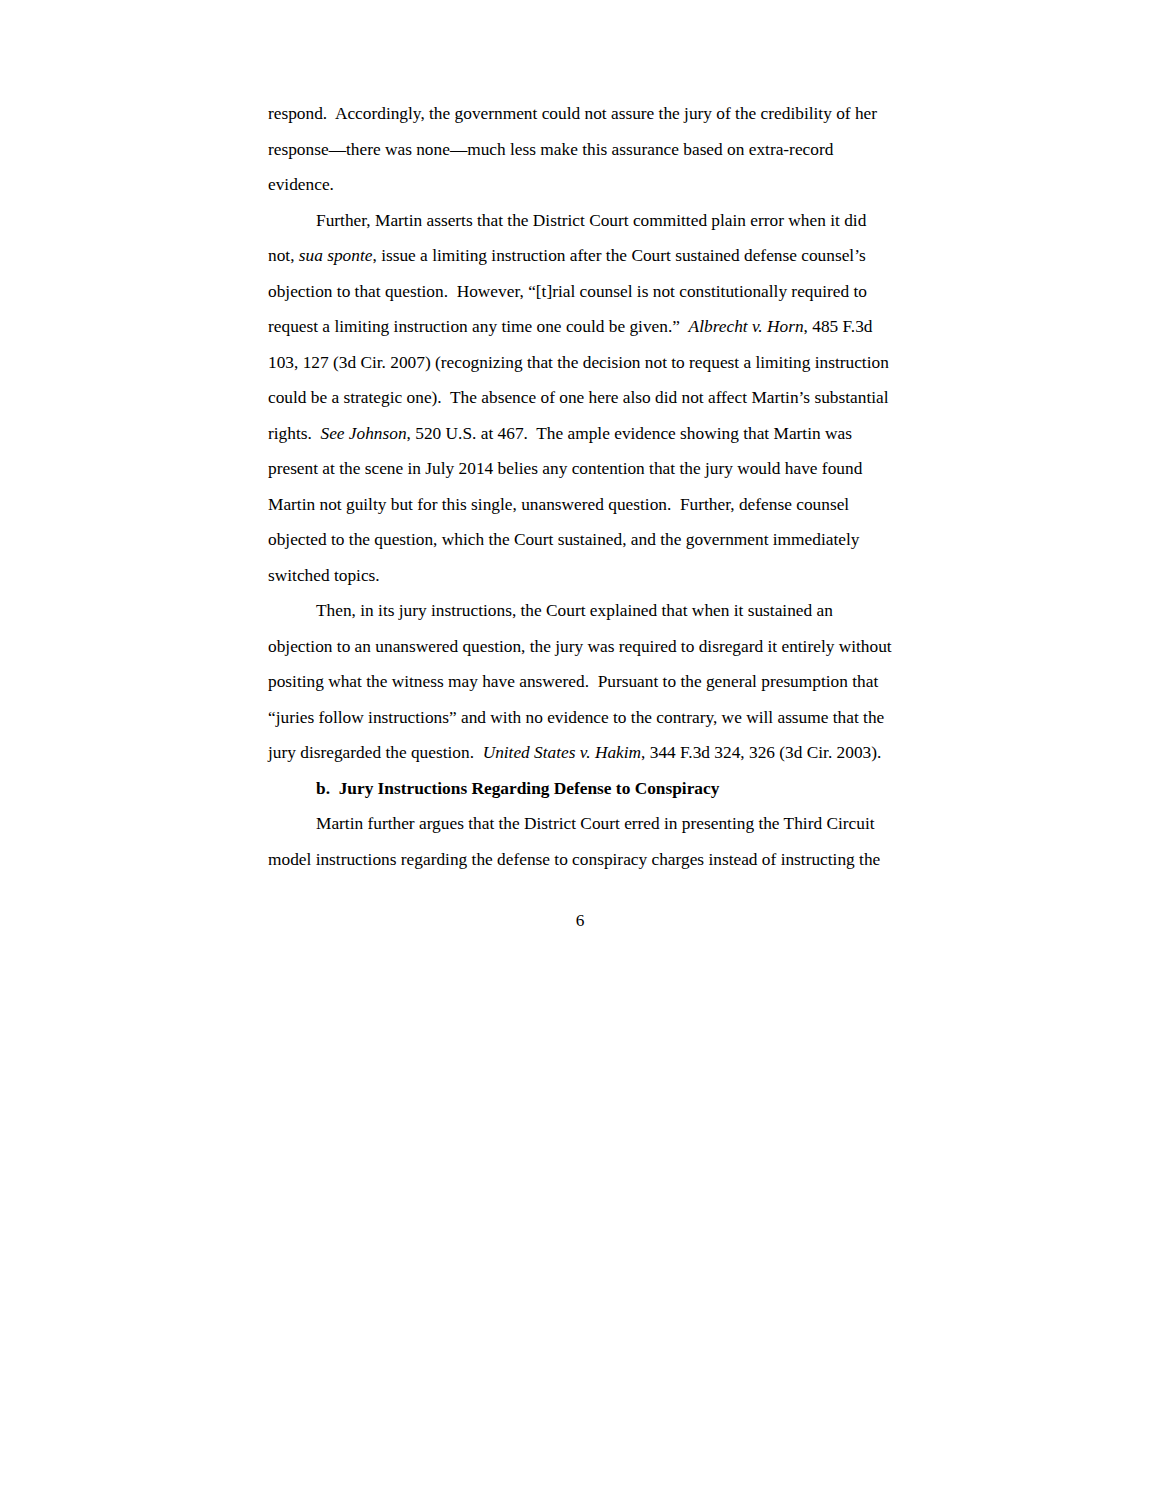respond. Accordingly, the government could not assure the jury of the credibility of her response—there was none—much less make this assurance based on extra-record evidence.
Further, Martin asserts that the District Court committed plain error when it did not, sua sponte, issue a limiting instruction after the Court sustained defense counsel’s objection to that question. However, “[t]rial counsel is not constitutionally required to request a limiting instruction any time one could be given.” Albrecht v. Horn, 485 F.3d 103, 127 (3d Cir. 2007) (recognizing that the decision not to request a limiting instruction could be a strategic one). The absence of one here also did not affect Martin’s substantial rights. See Johnson, 520 U.S. at 467. The ample evidence showing that Martin was present at the scene in July 2014 belies any contention that the jury would have found Martin not guilty but for this single, unanswered question. Further, defense counsel objected to the question, which the Court sustained, and the government immediately switched topics.
Then, in its jury instructions, the Court explained that when it sustained an objection to an unanswered question, the jury was required to disregard it entirely without positing what the witness may have answered. Pursuant to the general presumption that “juries follow instructions” and with no evidence to the contrary, we will assume that the jury disregarded the question. United States v. Hakim, 344 F.3d 324, 326 (3d Cir. 2003).
b. Jury Instructions Regarding Defense to Conspiracy
Martin further argues that the District Court erred in presenting the Third Circuit model instructions regarding the defense to conspiracy charges instead of instructing the
6